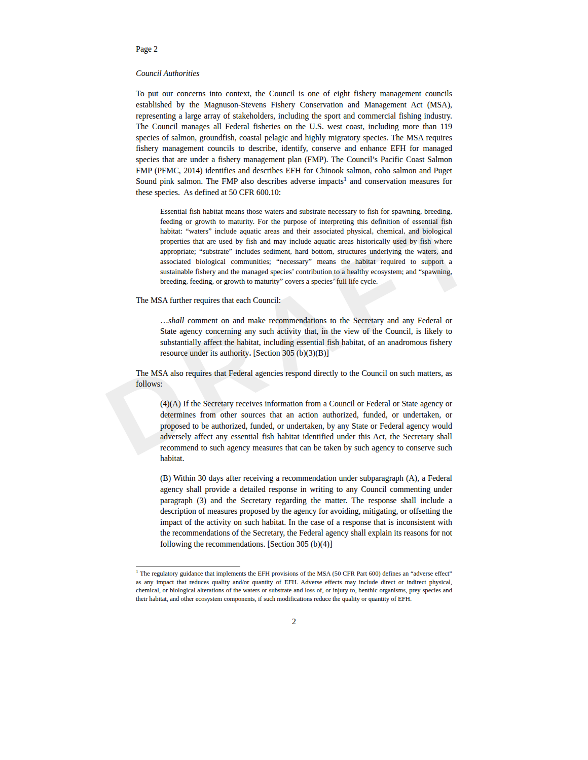DRAFT
Page 2
Council Authorities
To put our concerns into context, the Council is one of eight fishery management councils established by the Magnuson-Stevens Fishery Conservation and Management Act (MSA), representing a large array of stakeholders, including the sport and commercial fishing industry. The Council manages all Federal fisheries on the U.S. west coast, including more than 119 species of salmon, groundfish, coastal pelagic and highly migratory species. The MSA requires fishery management councils to describe, identify, conserve and enhance EFH for managed species that are under a fishery management plan (FMP). The Council’s Pacific Coast Salmon FMP (PFMC, 2014) identifies and describes EFH for Chinook salmon, coho salmon and Puget Sound pink salmon. The FMP also describes adverse impacts1 and conservation measures for these species. As defined at 50 CFR 600.10:
Essential fish habitat means those waters and substrate necessary to fish for spawning, breeding, feeding or growth to maturity. For the purpose of interpreting this definition of essential fish habitat: “waters” include aquatic areas and their associated physical, chemical, and biological properties that are used by fish and may include aquatic areas historically used by fish where appropriate; “substrate” includes sediment, hard bottom, structures underlying the waters, and associated biological communities; “necessary” means the habitat required to support a sustainable fishery and the managed species’ contribution to a healthy ecosystem; and “spawning, breeding, feeding, or growth to maturity” covers a species’ full life cycle.
The MSA further requires that each Council:
…shall comment on and make recommendations to the Secretary and any Federal or State agency concerning any such activity that, in the view of the Council, is likely to substantially affect the habitat, including essential fish habitat, of an anadromous fishery resource under its authority. [Section 305 (b)(3)(B)]
The MSA also requires that Federal agencies respond directly to the Council on such matters, as follows:
(4)(A) If the Secretary receives information from a Council or Federal or State agency or determines from other sources that an action authorized, funded, or undertaken, or proposed to be authorized, funded, or undertaken, by any State or Federal agency would adversely affect any essential fish habitat identified under this Act, the Secretary shall recommend to such agency measures that can be taken by such agency to conserve such habitat.
(B) Within 30 days after receiving a recommendation under subparagraph (A), a Federal agency shall provide a detailed response in writing to any Council commenting under paragraph (3) and the Secretary regarding the matter. The response shall include a description of measures proposed by the agency for avoiding, mitigating, or offsetting the impact of the activity on such habitat. In the case of a response that is inconsistent with the recommendations of the Secretary, the Federal agency shall explain its reasons for not following the recommendations. [Section 305 (b)(4)]
1 The regulatory guidance that implements the EFH provisions of the MSA (50 CFR Part 600) defines an “adverse effect” as any impact that reduces quality and/or quantity of EFH. Adverse effects may include direct or indirect physical, chemical, or biological alterations of the waters or substrate and loss of, or injury to, benthic organisms, prey species and their habitat, and other ecosystem components, if such modifications reduce the quality or quantity of EFH.
2